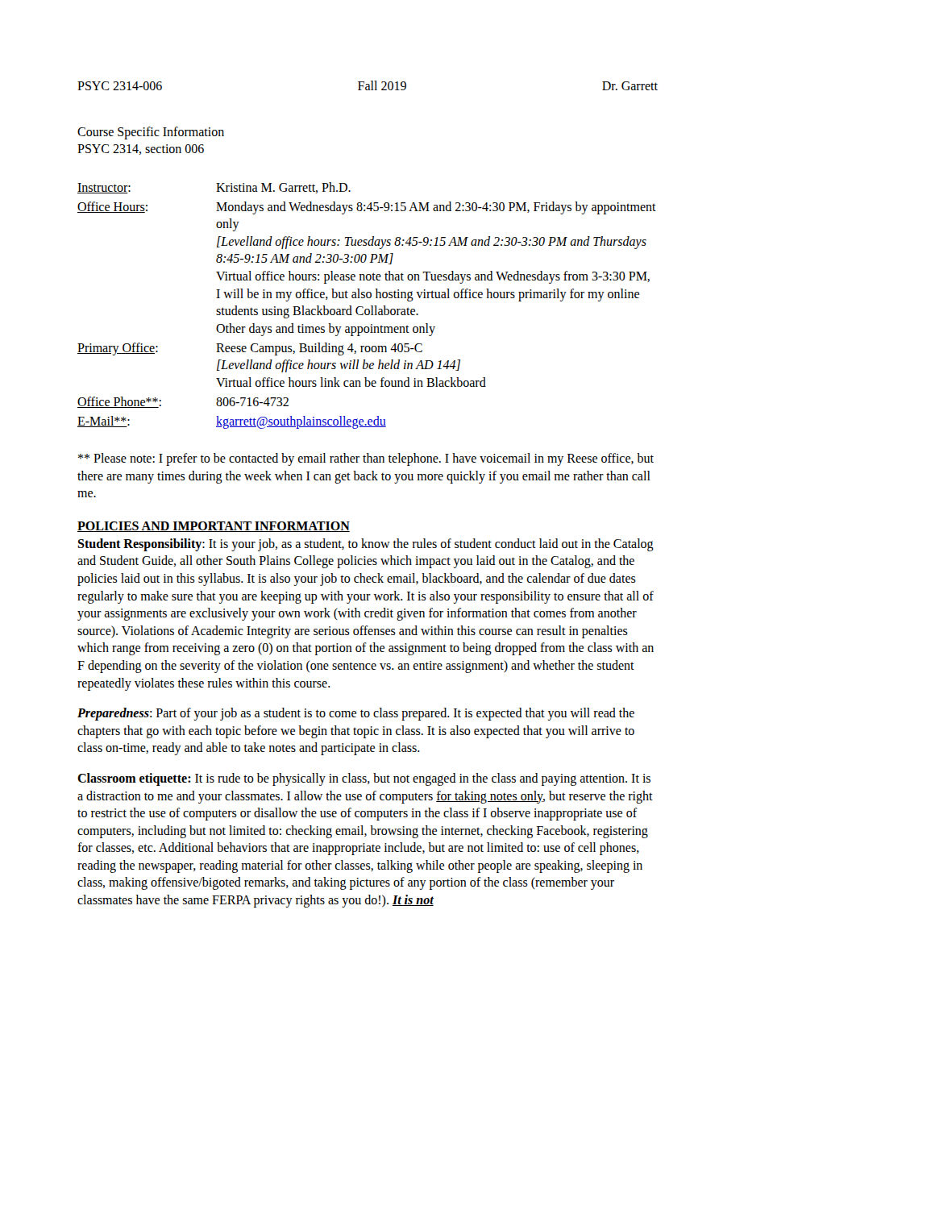PSYC 2314-006 Fall 2019 Dr. Garrett
Course Specific Information
PSYC 2314, section 006
| Instructor : | Kristina M. Garrett, Ph.D. |
| Office Hours : | Mondays and Wednesdays 8:45-9:15 AM and 2:30-4:30 PM, Fridays by appointment only [Levelland office hours: Tuesdays 8:45-9:15 AM and 2:30-3:30 PM and Thursdays 8:45-9:15 AM and 2:30-3:00 PM] Virtual office hours: please note that on Tuesdays and Wednesdays from 3-3:30 PM, I will be in my office, but also hosting virtual office hours primarily for my online students using Blackboard Collaborate. Other days and times by appointment only |
| Primary Office : | Reese Campus, Building 4, room 405-C [Levelland office hours will be held in AD 144] Virtual office hours link can be found in Blackboard |
| Office Phone** : | 806-716-4732 |
| E-Mail** : | kgarrett@southplainscollege.edu |
** Please note: I prefer to be contacted by email rather than telephone. I have voicemail in my Reese office, but there are many times during the week when I can get back to you more quickly if you email me rather than call me.
POLICIES AND IMPORTANT INFORMATION
Student Responsibility: It is your job, as a student, to know the rules of student conduct laid out in the Catalog and Student Guide, all other South Plains College policies which impact you laid out in the Catalog, and the policies laid out in this syllabus. It is also your job to check email, blackboard, and the calendar of due dates regularly to make sure that you are keeping up with your work. It is also your responsibility to ensure that all of your assignments are exclusively your own work (with credit given for information that comes from another source). Violations of Academic Integrity are serious offenses and within this course can result in penalties which range from receiving a zero (0) on that portion of the assignment to being dropped from the class with an F depending on the severity of the violation (one sentence vs. an entire assignment) and whether the student repeatedly violates these rules within this course.
Preparedness: Part of your job as a student is to come to class prepared. It is expected that you will read the chapters that go with each topic before we begin that topic in class. It is also expected that you will arrive to class on-time, ready and able to take notes and participate in class.
Classroom etiquette: It is rude to be physically in class, but not engaged in the class and paying attention. It is a distraction to me and your classmates. I allow the use of computers for taking notes only, but reserve the right to restrict the use of computers or disallow the use of computers in the class if I observe inappropriate use of computers, including but not limited to: checking email, browsing the internet, checking Facebook, registering for classes, etc. Additional behaviors that are inappropriate include, but are not limited to: use of cell phones, reading the newspaper, reading material for other classes, talking while other people are speaking, sleeping in class, making offensive/bigoted remarks, and taking pictures of any portion of the class (remember your classmates have the same FERPA privacy rights as you do!). It is not